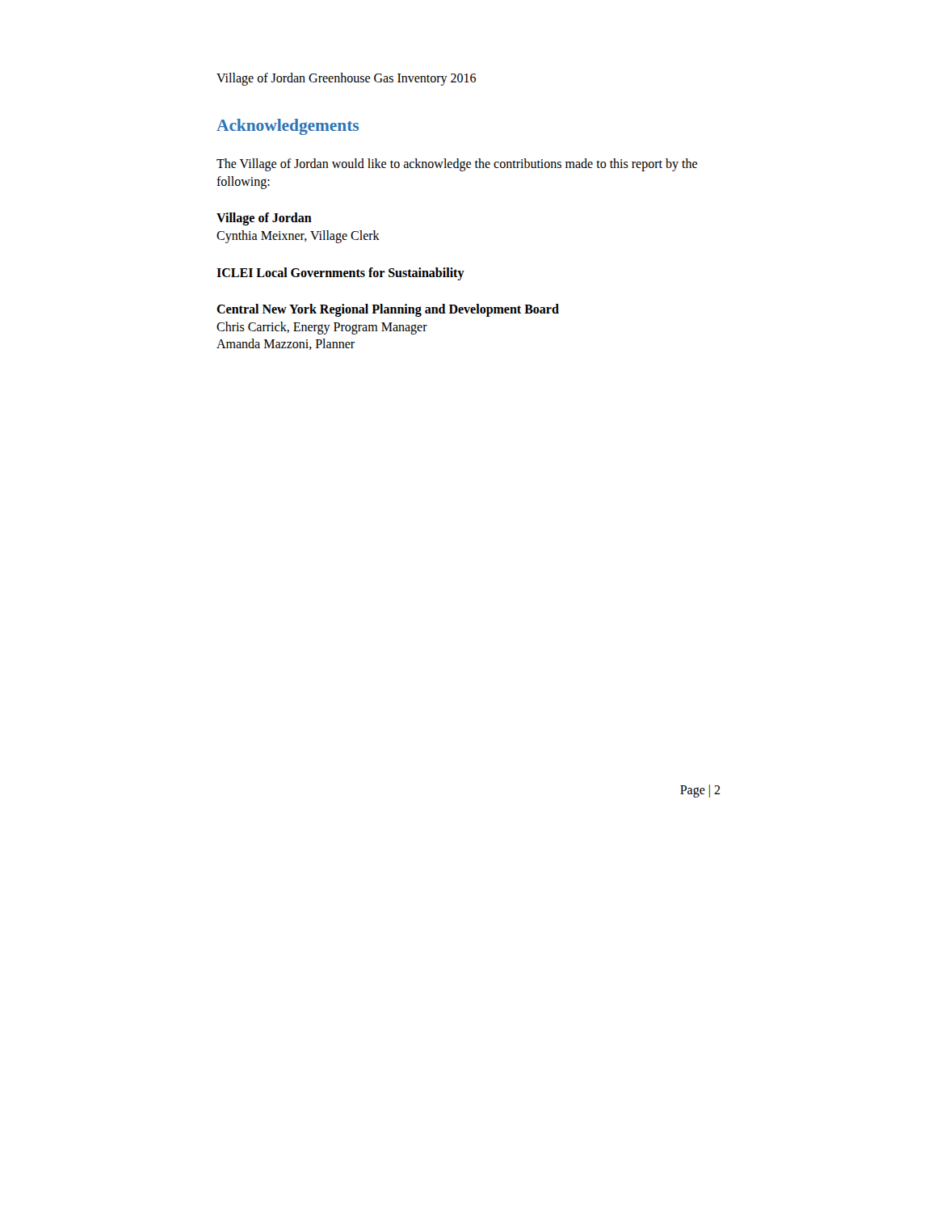Village of Jordan Greenhouse Gas Inventory 2016
Acknowledgements
The Village of Jordan would like to acknowledge the contributions made to this report by the following:
Village of Jordan
Cynthia Meixner, Village Clerk
ICLEI Local Governments for Sustainability
Central New York Regional Planning and Development Board
Chris Carrick, Energy Program Manager
Amanda Mazzoni, Planner
Page | 2